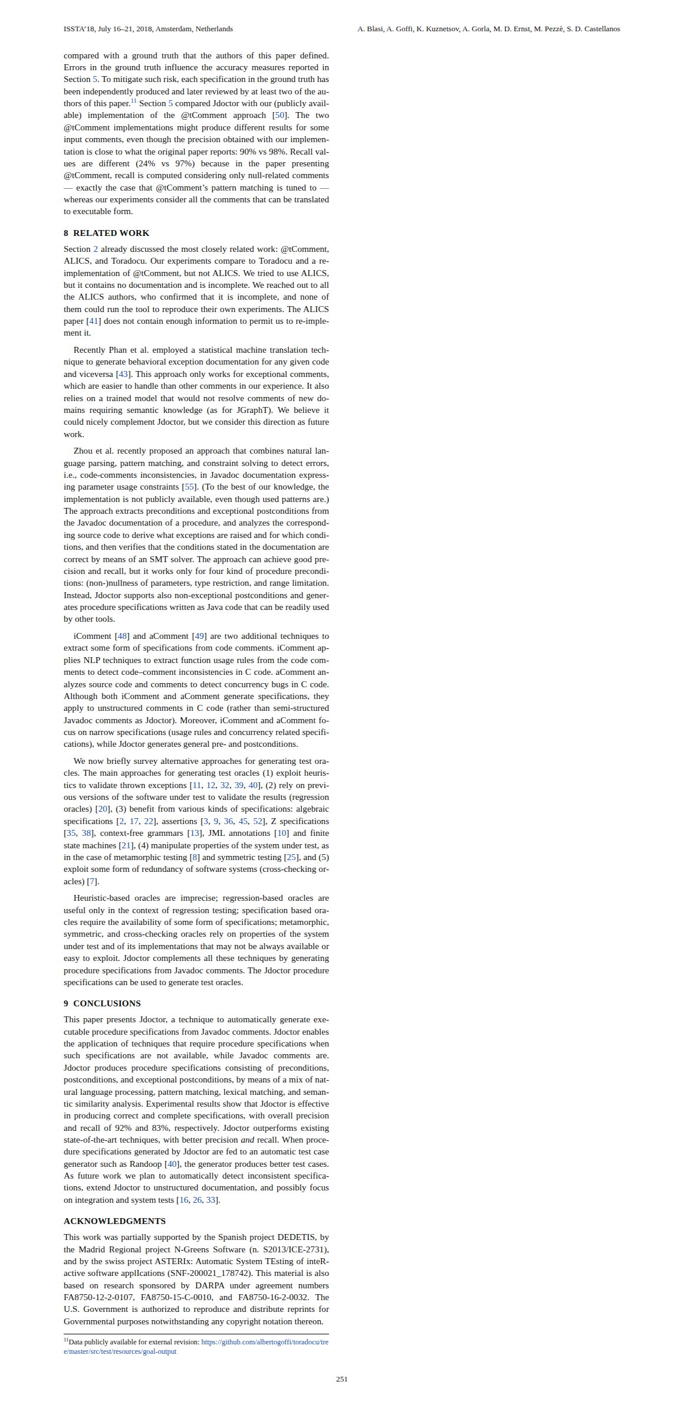ISSTA’18, July 16–21, 2018, Amsterdam, Netherlands
A. Blasi, A. Goffi, K. Kuznetsov, A. Gorla, M. D. Ernst, M. Pezzè, S. D. Castellanos
compared with a ground truth that the authors of this paper defined. Errors in the ground truth influence the accuracy measures reported in Section 5. To mitigate such risk, each specification in the ground truth has been independently produced and later reviewed by at least two of the authors of this paper.11 Section 5 compared Jdoctor with our (publicly available) implementation of the @tComment approach [50]. The two @tComment implementations might produce different results for some input comments, even though the precision obtained with our implementation is close to what the original paper reports: 90% vs 98%. Recall values are different (24% vs 97%) because in the paper presenting @tComment, recall is computed considering only null-related comments — exactly the case that @tComment’s pattern matching is tuned to — whereas our experiments consider all the comments that can be translated to executable form.
8 RELATED WORK
Section 2 already discussed the most closely related work: @tComment, ALICS, and Toradocu. Our experiments compare to Toradocu and a re-implementation of @tComment, but not ALICS. We tried to use ALICS, but it contains no documentation and is incomplete. We reached out to all the ALICS authors, who confirmed that it is incomplete, and none of them could run the tool to reproduce their own experiments. The ALICS paper [41] does not contain enough information to permit us to re-implement it.
Recently Phan et al. employed a statistical machine translation technique to generate behavioral exception documentation for any given code and viceversa [43]. This approach only works for exceptional comments, which are easier to handle than other comments in our experience. It also relies on a trained model that would not resolve comments of new domains requiring semantic knowledge (as for JGraphT). We believe it could nicely complement Jdoctor, but we consider this direction as future work.
Zhou et al. recently proposed an approach that combines natural language parsing, pattern matching, and constraint solving to detect errors, i.e., code-comments inconsistencies, in Javadoc documentation expressing parameter usage constraints [55]. (To the best of our knowledge, the implementation is not publicly available, even though used patterns are.) The approach extracts preconditions and exceptional postconditions from the Javadoc documentation of a procedure, and analyzes the corresponding source code to derive what exceptions are raised and for which conditions, and then verifies that the conditions stated in the documentation are correct by means of an SMT solver. The approach can achieve good precision and recall, but it works only for four kind of procedure preconditions: (non-)nullness of parameters, type restriction, and range limitation. Instead, Jdoctor supports also non-exceptional postconditions and generates procedure specifications written as Java code that can be readily used by other tools.
iComment [48] and aComment [49] are two additional techniques to extract some form of specifications from code comments. iComment applies NLP techniques to extract function usage rules from the code comments to detect code–comment inconsistencies in C code. aComment analyzes source code and comments to detect concurrency bugs in C code. Although both iComment and aComment generate specifications, they apply to unstructured comments in C code (rather than semi-structured Javadoc comments as Jdoctor). Moreover, iComment and aComment focus on narrow specifications (usage rules and concurrency related specifications), while Jdoctor generates general pre- and postconditions.
We now briefly survey alternative approaches for generating test oracles. The main approaches for generating test oracles (1) exploit heuristics to validate thrown exceptions [11, 12, 32, 39, 40], (2) rely on previous versions of the software under test to validate the results (regression oracles) [20], (3) benefit from various kinds of specifications: algebraic specifications [2, 17, 22], assertions [3, 9, 36, 45, 52], Z specifications [35, 38], context-free grammars [13], JML annotations [10] and finite state machines [21], (4) manipulate properties of the system under test, as in the case of metamorphic testing [8] and symmetric testing [25], and (5) exploit some form of redundancy of software systems (cross-checking oracles) [7].
Heuristic-based oracles are imprecise; regression-based oracles are useful only in the context of regression testing; specification based oracles require the availability of some form of specifications; metamorphic, symmetric, and cross-checking oracles rely on properties of the system under test and of its implementations that may not be always available or easy to exploit. Jdoctor complements all these techniques by generating procedure specifications from Javadoc comments. The Jdoctor procedure specifications can be used to generate test oracles.
9 CONCLUSIONS
This paper presents Jdoctor, a technique to automatically generate executable procedure specifications from Javadoc comments. Jdoctor enables the application of techniques that require procedure specifications when such specifications are not available, while Javadoc comments are. Jdoctor produces procedure specifications consisting of preconditions, postconditions, and exceptional postconditions, by means of a mix of natural language processing, pattern matching, lexical matching, and semantic similarity analysis. Experimental results show that Jdoctor is effective in producing correct and complete specifications, with overall precision and recall of 92% and 83%, respectively. Jdoctor outperforms existing state-of-the-art techniques, with better precision and recall. When procedure specifications generated by Jdoctor are fed to an automatic test case generator such as Randoop [40], the generator produces better test cases. As future work we plan to automatically detect inconsistent specifications, extend Jdoctor to unstructured documentation, and possibly focus on integration and system tests [16, 26, 33].
ACKNOWLEDGMENTS
This work was partially supported by the Spanish project DEDETIS, by the Madrid Regional project N-Greens Software (n. S2013/ICE-2731), and by the swiss project ASTERIx: Automatic System TEsting of inteRactive software applIcations (SNF-200021_178742). This material is also based on research sponsored by DARPA under agreement numbers FA8750-12-2-0107, FA8750-15-C-0010, and FA8750-16-2-0032. The U.S. Government is authorized to reproduce and distribute reprints for Governmental purposes notwithstanding any copyright notation thereon.
11Data publicly available for external revision: https://github.com/albertogoffi/toradocu/tree/master/src/test/resources/goal-output
251